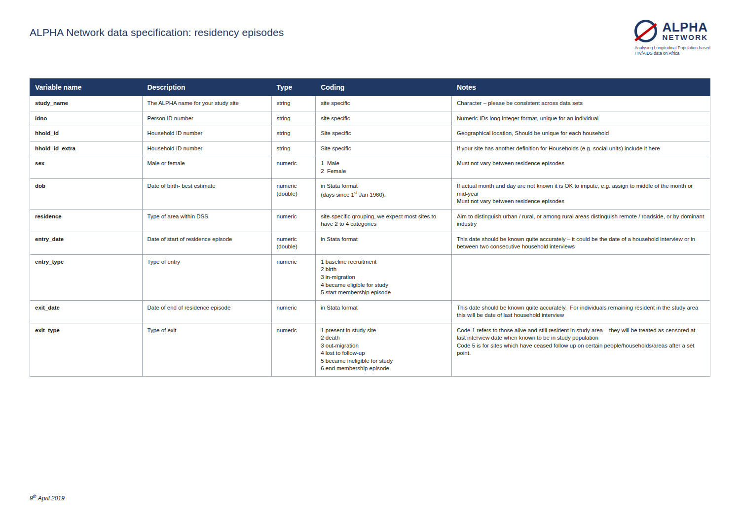ALPHA Network data specification: residency episodes
ALPHA
NETWORK
Analysing Longitudinal Population-based
HIV/AIDS data on Africa
| Variable name | Description | Type | Coding | Notes |
| --- | --- | --- | --- | --- |
| study_name | The ALPHA name for your study site | string | site specific | Character – please be consistent across data sets |
| idno | Person ID number | string | site specific | Numeric IDs long integer format, unique for an individual |
| hhold_id | Household ID number | string | Site specific | Geographical location, Should be unique for each household |
| hhold_id_extra | Household ID number | string | Site specific | If your site has another definition for Households (e.g. social units) include it here |
| sex | Male or female | numeric | 1 Male 2 Female | Must not vary between residence episodes |
| dob | Date of birth- best estimate | numeric (double) | in Stata format (days since 1 st Jan 1960). | If actual month and day are not known it is OK to impute, e.g. assign to middle of the month or mid-year Must not vary between residence episodes |
| residence | Type of area within DSS | numeric | site-specific grouping, we expect most sites to have 2 to 4 categories | Aim to distinguish urban / rural, or among rural areas distinguish remote / roadside, or by dominant industry |
| entry_date | Date of start of residence episode | numeric (double) | in Stata format | This date should be known quite accurately – it could be the date of a household interview or in between two consecutive household interviews |
| entry_type | Type of entry | numeric | 1 baseline recruitment 2 birth 3 in-migration 4 became eligible for study 5 start membership episode | |
| exit_date | Date of end of residence episode | numeric | in Stata format | This date should be known quite accurately. For individuals remaining resident in the study area this will be date of last household interview |
| exit_type | Type of exit | numeric | 1 present in study site 2 death 3 out-migration 4 lost to follow-up 5 became ineligible for study 6 end membership episode | Code 1 refers to those alive and still resident in study area – they will be treated as censored at last interview date when known to be in study population Code 5 is for sites which have ceased follow up on certain people/households/areas after a set point. |
9th April 2019